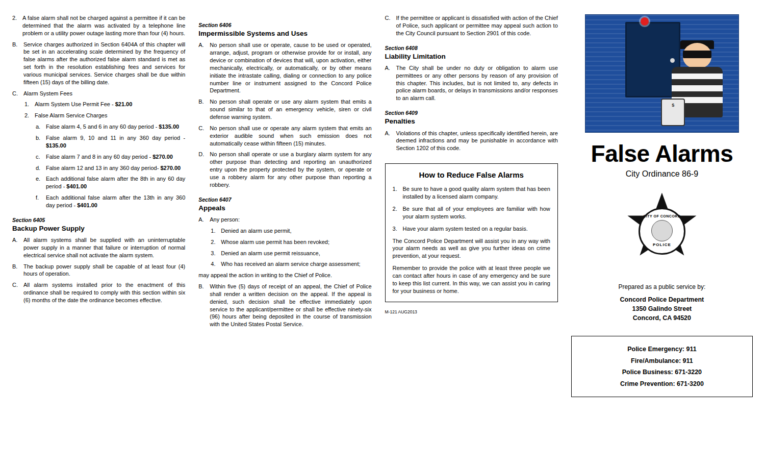2. A false alarm shall not be charged against a permittee if it can be determined that the alarm was activated by a telephone line problem or a utility power outage lasting more than four (4) hours.
B. Service charges authorized in Section 6404A of this chapter will be set in an accelerating scale determined by the frequency of false alarms after the authorized false alarm standard is met as set forth in the resolution establishing fees and services for various municipal services. Service charges shall be due within fifteen (15) days of the billing date.
C. Alarm System Fees
1. Alarm System Use Permit Fee - $21.00
2. False Alarm Service Charges
a. False alarm 4, 5 and 6 in any 60 day period - $135.00
b. False alarm 9, 10 and 11 in any 360 day period - $135.00
c. False alarm 7 and 8 in any 60 day period - $270.00
d. False alarm 12 and 13 in any 360 day period- $270.00
e. Each additional false alarm after the 8th in any 60 day period - $401.00
f. Each additional false alarm after the 13th in any 360 day period - $401.00
Section 6405
Backup Power Supply
A. All alarm systems shall be supplied with an uninterruptable power supply in a manner that failure or interruption of normal electrical service shall not activate the alarm system.
B. The backup power supply shall be capable of at least four (4) hours of operation.
C. All alarm systems installed prior to the enactment of this ordinance shall be required to comply with this section within six (6) months of the date the ordinance becomes effective.
Section 6406
Impermissible Systems and Uses
A. No person shall use or operate, cause to be used or operated, arrange, adjust, program or otherwise provide for or install, any device or combination of devices that will, upon activation, either mechanically, electrically, or automatically, or by other means initiate the intrastate calling, dialing or connection to any police number line or instrument assigned to the Concord Police Department.
B. No person shall operate or use any alarm system that emits a sound similar to that of an emergency vehicle, siren or civil defense warning system.
C. No person shall use or operate any alarm system that emits an exterior audible sound when such emission does not automatically cease within fifteen (15) minutes.
D. No person shall operate or use a burglary alarm system for any other purpose than detecting and reporting an unauthorized entry upon the property protected by the system, or operate or use a robbery alarm for any other purpose than reporting a robbery.
Section 6407
Appeals
A. Any person:
1. Denied an alarm use permit,
2. Whose alarm use permit has been revoked;
3. Denied an alarm use permit reissuance,
4. Who has received an alarm service charge assessment;
may appeal the action in writing to the Chief of Police.
B. Within five (5) days of receipt of an appeal, the Chief of Police shall render a written decision on the appeal. If the appeal is denied, such decision shall be effective immediately upon service to the applicant/permittee or shall be effective ninety-six (96) hours after being deposited in the course of transmission with the United States Postal Service.
C. If the permittee or applicant is dissatisfied with action of the Chief of Police, such applicant or permittee may appeal such action to the City Council pursuant to Section 2901 of this code.
Section 6408
Liability Limitation
A. The City shall be under no duty or obligation to alarm use permittees or any other persons by reason of any provision of this chapter. This includes, but is not limited to, any defects in police alarm boards, or delays in transmissions and/or responses to an alarm call.
Section 6409
Penalties
A. Violations of this chapter, unless specifically identified herein, are deemed infractions and may be punishable in accordance with Section 1202 of this code.
How to Reduce False Alarms
1. Be sure to have a good quality alarm system that has been installed by a licensed alarm company.
2. Be sure that all of your employees are familiar with how your alarm system works.
3. Have your alarm system tested on a regular basis.
The Concord Police Department will assist you in any way with your alarm needs as well as give you further ideas on crime prevention, at your request.
Remember to provide the police with at least three people we can contact after hours in case of any emergency and be sure to keep this list current. In this way, we can assist you in caring for your business or home.
M-121 AUG2013
$
False Alarms
City Ordinance 86-9
City of Concord
POLICE
Prepared as a public service by:
Concord Police Department
1350 Galindo Street
Concord, CA 94520
Police Emergency: 911
Fire/Ambulance: 911
Police Business: 671-3220
Crime Prevention: 671-3200